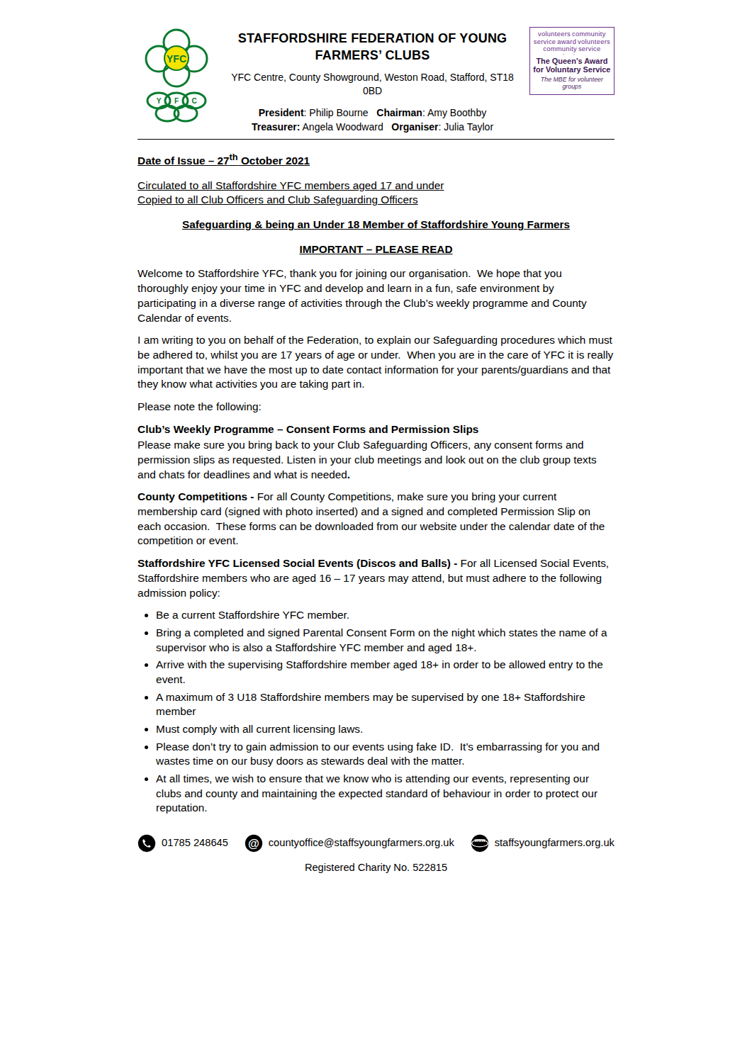YFC Y F C
STAFFORDSHIRE FEDERATION OF YOUNG FARMERS’ CLUBS
YFC Centre, County Showground, Weston Road, Stafford, ST18 0BD
President: Philip Bourne Chairman: Amy Boothby
Treasurer: Angela Woodward Organiser: Julia Taylor
volunteers community service award volunteers community service award volunteers community service award volunteers community service award volunteers community service award volunteers community service award
The Queen’s Award
for Voluntary Service
The MBE for volunteer groups
Date of Issue – 27th October 2021
Circulated to all Staffordshire YFC members aged 17 and under
Copied to all Club Officers and Club Safeguarding Officers
Safeguarding & being an Under 18 Member of Staffordshire Young Farmers
IMPORTANT – PLEASE READ
Welcome to Staffordshire YFC, thank you for joining our organisation. We hope that you thoroughly enjoy your time in YFC and develop and learn in a fun, safe environment by participating in a diverse range of activities through the Club’s weekly programme and County Calendar of events.
I am writing to you on behalf of the Federation, to explain our Safeguarding procedures which must be adhered to, whilst you are 17 years of age or under. When you are in the care of YFC it is really important that we have the most up to date contact information for your parents/guardians and that they know what activities you are taking part in.
Please note the following:
Club’s Weekly Programme – Consent Forms and Permission Slips
Please make sure you bring back to your Club Safeguarding Officers, any consent forms and permission slips as requested. Listen in your club meetings and look out on the club group texts and chats for deadlines and what is needed.
County Competitions - For all County Competitions, make sure you bring your current membership card (signed with photo inserted) and a signed and completed Permission Slip on each occasion. These forms can be downloaded from our website under the calendar date of the competition or event.
Staffordshire YFC Licensed Social Events (Discos and Balls) - For all Licensed Social Events, Staffordshire members who are aged 16 – 17 years may attend, but must adhere to the following admission policy:
Be a current Staffordshire YFC member.
Bring a completed and signed Parental Consent Form on the night which states the name of a supervisor who is also a Staffordshire YFC member and aged 18+.
Arrive with the supervising Staffordshire member aged 18+ in order to be allowed entry to the event.
A maximum of 3 U18 Staffordshire members may be supervised by one 18+ Staffordshire member
Must comply with all current licensing laws.
Please don’t try to gain admission to our events using fake ID. It’s embarrassing for you and wastes time on our busy doors as stewards deal with the matter.
At all times, we wish to ensure that we know who is attending our events, representing our clubs and county and maintaining the expected standard of behaviour in order to protect our reputation.
01785 248645
@ countyoffice@staffsyoungfarmers.org.uk
www staffsyoungfarmers.org.uk
Registered Charity No. 522815